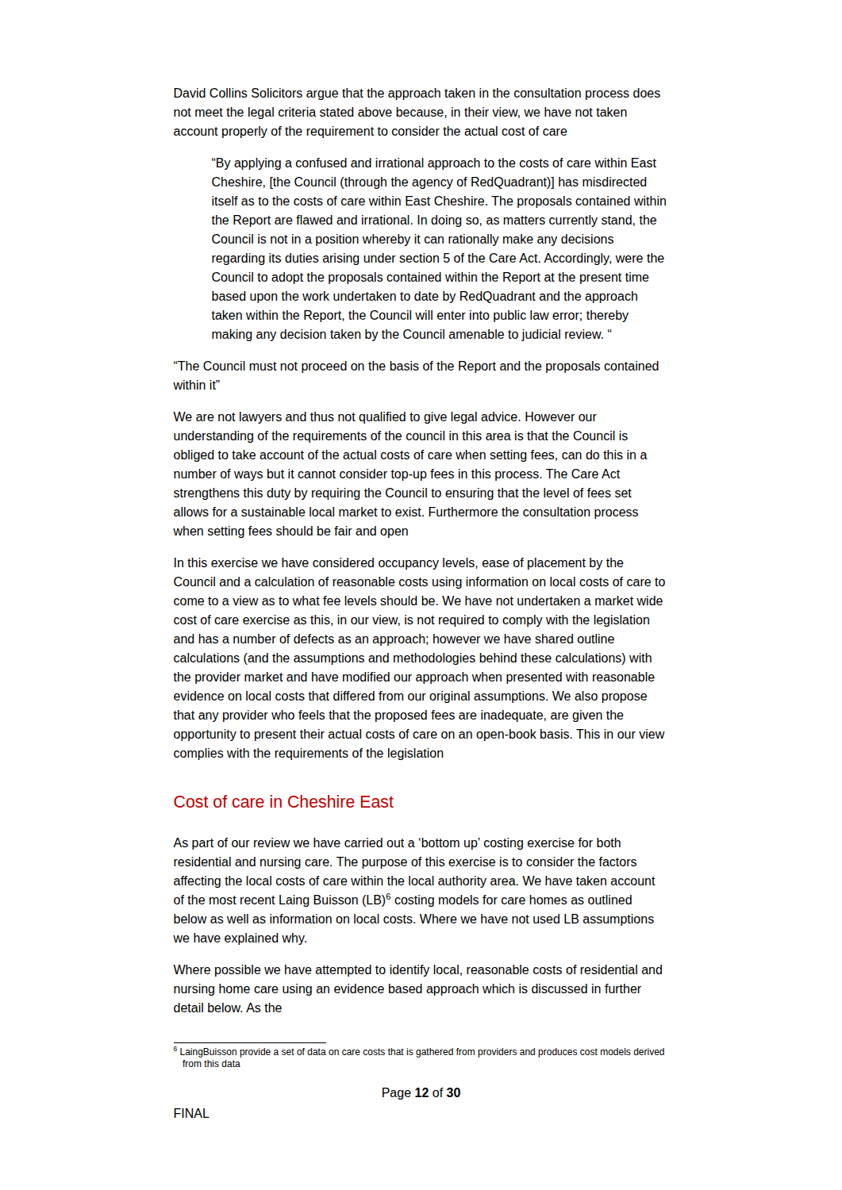David Collins Solicitors argue that the approach taken in the consultation process does not meet the legal criteria stated above because, in their view, we have not taken account properly of the requirement to consider the actual cost of care
“By applying a confused and irrational approach to the costs of care within East Cheshire, [the Council (through the agency of RedQuadrant)] has misdirected itself as to the costs of care within East Cheshire. The proposals contained within the Report are flawed and irrational. In doing so, as matters currently stand, the Council is not in a position whereby it can rationally make any decisions regarding its duties arising under section 5 of the Care Act. Accordingly, were the Council to adopt the proposals contained within the Report at the present time based upon the work undertaken to date by RedQuadrant and the approach taken within the Report, the Council will enter into public law error; thereby making any decision taken by the Council amenable to judicial review. “
“The Council must not proceed on the basis of the Report and the proposals contained within it”
We are not lawyers and thus not qualified to give legal advice. However our understanding of the requirements of the council in this area is that the Council is obliged to take account of the actual costs of care when setting fees, can do this in a number of ways but it cannot consider top-up fees in this process. The Care Act strengthens this duty by requiring the Council to ensuring that the level of fees set allows for a sustainable local market to exist. Furthermore the consultation process when setting fees should be fair and open
In this exercise we have considered occupancy levels, ease of placement by the Council and a calculation of reasonable costs using information on local costs of care to come to a view as to what fee levels should be. We have not undertaken a market wide cost of care exercise as this, in our view, is not required to comply with the legislation and has a number of defects as an approach; however we have shared outline calculations (and the assumptions and methodologies behind these calculations) with the provider market and have modified our approach when presented with reasonable evidence on local costs that differed from our original assumptions. We also propose that any provider who feels that the proposed fees are inadequate, are given the opportunity to present their actual costs of care on an open-book basis. This in our view complies with the requirements of the legislation
Cost of care in Cheshire East
As part of our review we have carried out a ‘bottom up’ costing exercise for both residential and nursing care. The purpose of this exercise is to consider the factors affecting the local costs of care within the local authority area. We have taken account of the most recent Laing Buisson (LB)6 costing models for care homes as outlined below as well as information on local costs. Where we have not used LB assumptions we have explained why.
Where possible we have attempted to identify local, reasonable costs of residential and nursing home care using an evidence based approach which is discussed in further detail below. As the
6 LaingBuisson provide a set of data on care costs that is gathered from providers and produces cost models derived from this data
Page 12 of 30
FINAL